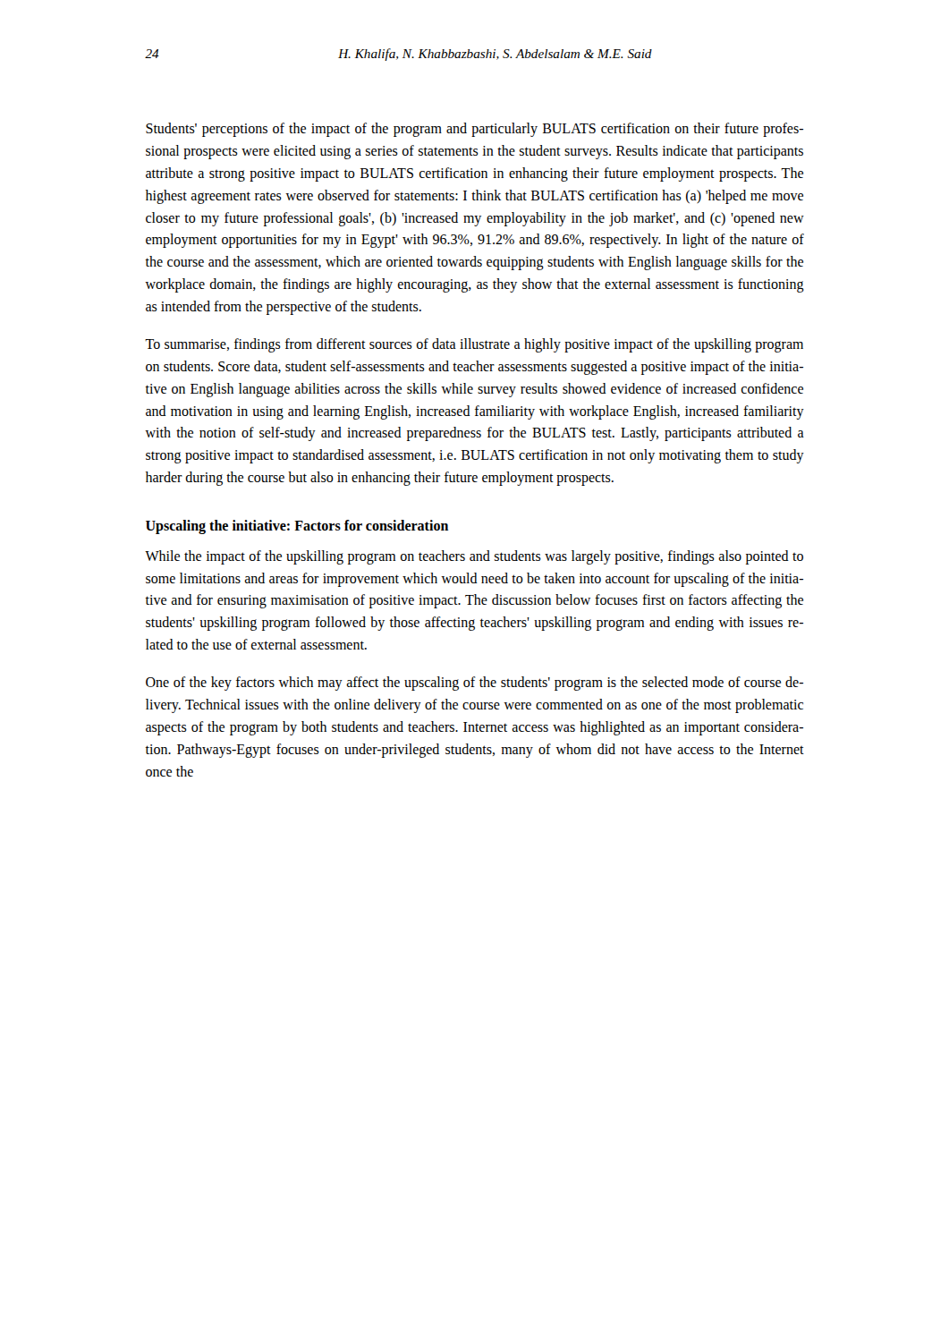24 H. Khalifa, N. Khabbazbashi, S. Abdelsalam & M.E. Said
Students' perceptions of the impact of the program and particularly BULATS certification on their future professional prospects were elicited using a series of statements in the student surveys. Results indicate that participants attribute a strong positive impact to BULATS certification in enhancing their future employment prospects. The highest agreement rates were observed for statements: I think that BULATS certification has (a) 'helped me move closer to my future professional goals', (b) 'increased my employability in the job market', and (c) 'opened new employment opportunities for my in Egypt' with 96.3%, 91.2% and 89.6%, respectively. In light of the nature of the course and the assessment, which are oriented towards equipping students with English language skills for the workplace domain, the findings are highly encouraging, as they show that the external assessment is functioning as intended from the perspective of the students.
To summarise, findings from different sources of data illustrate a highly positive impact of the upskilling program on students. Score data, student self-assessments and teacher assessments suggested a positive impact of the initiative on English language abilities across the skills while survey results showed evidence of increased confidence and motivation in using and learning English, increased familiarity with workplace English, increased familiarity with the notion of self-study and increased preparedness for the BULATS test. Lastly, participants attributed a strong positive impact to standardised assessment, i.e. BULATS certification in not only motivating them to study harder during the course but also in enhancing their future employment prospects.
Upscaling the initiative: Factors for consideration
While the impact of the upskilling program on teachers and students was largely positive, findings also pointed to some limitations and areas for improvement which would need to be taken into account for upscaling of the initiative and for ensuring maximisation of positive impact. The discussion below focuses first on factors affecting the students' upskilling program followed by those affecting teachers' upskilling program and ending with issues related to the use of external assessment.
One of the key factors which may affect the upscaling of the students' program is the selected mode of course delivery. Technical issues with the online delivery of the course were commented on as one of the most problematic aspects of the program by both students and teachers. Internet access was highlighted as an important consideration. Pathways-Egypt focuses on under-privileged students, many of whom did not have access to the Internet once the